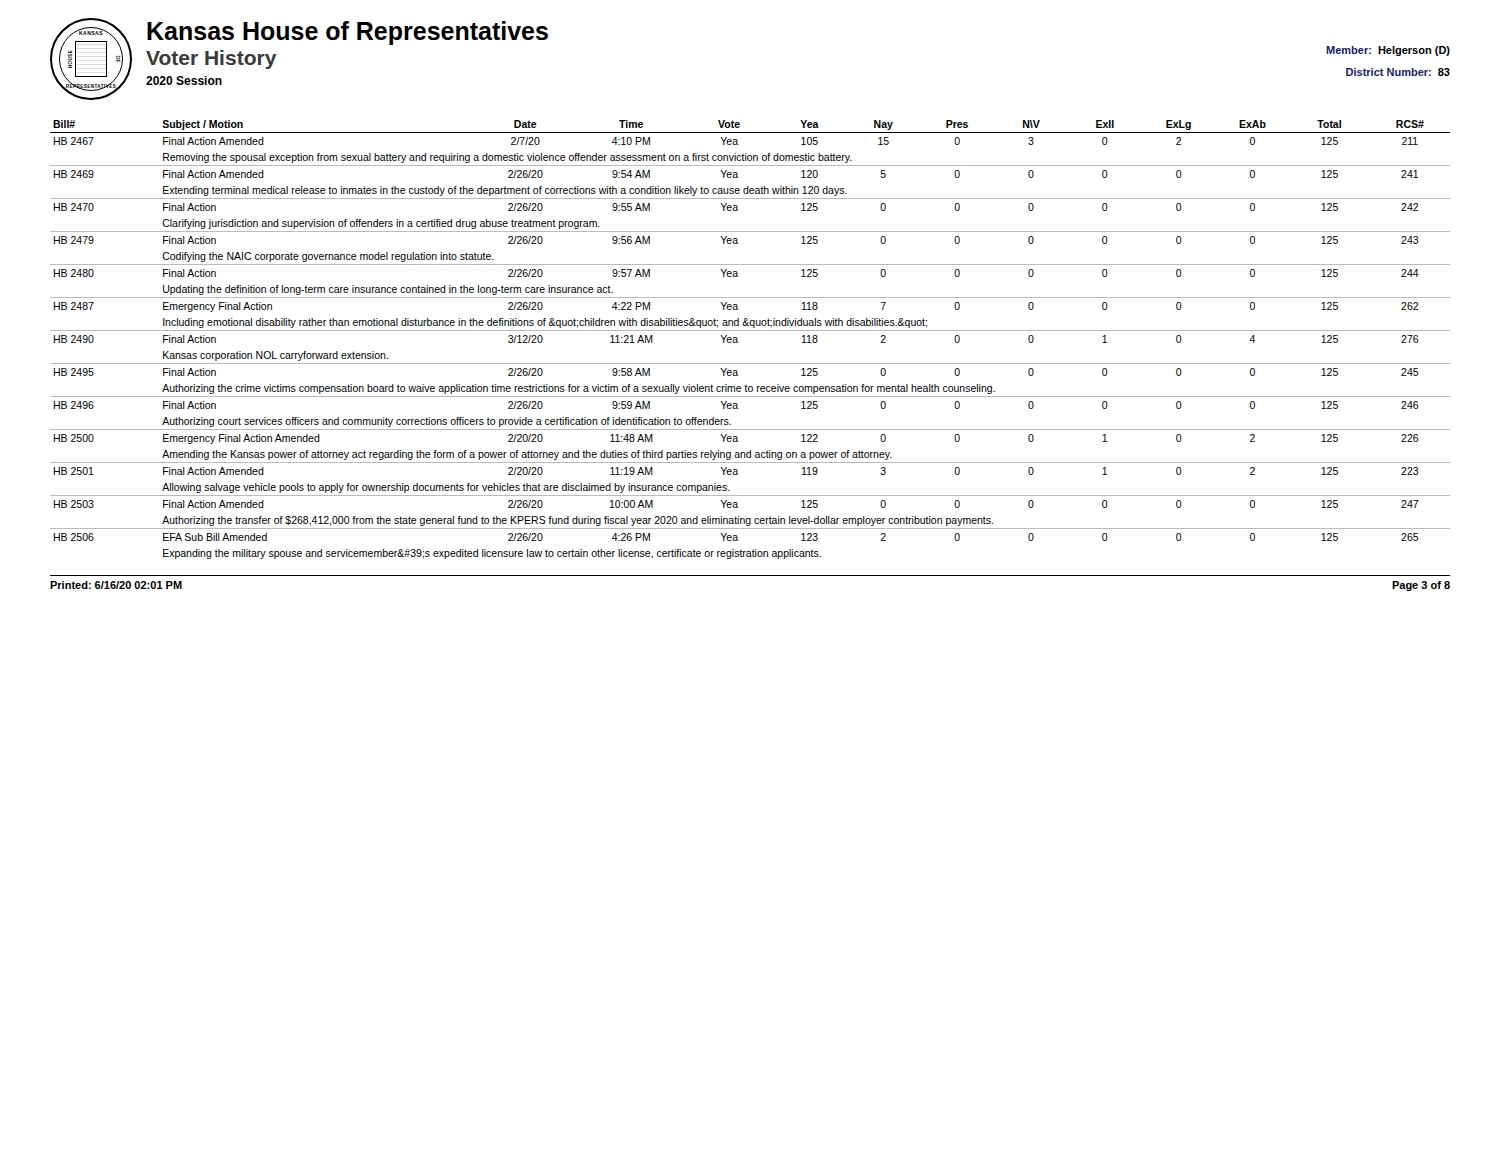KANSAS HOUSE OF REPRESENTATIVES
Kansas House of Representatives
Voter History
2020 Session
Member: Helgerson (D)
District Number: 83
| Bill# | Subject / Motion | Date | Time | Vote | Yea | Nay | Pres | N\V | ExII | ExLg | ExAb | Total | RCS# |
| --- | --- | --- | --- | --- | --- | --- | --- | --- | --- | --- | --- | --- | --- |
| HB 2467 | Final Action Amended | 2/7/20 | 4:10 PM | Yea | 105 | 15 | 0 | 3 | 0 | 2 | 0 | 125 | 211 |
| | Removing the spousal exception from sexual battery and requiring a domestic violence offender assessment on a first conviction of domestic battery. |
| HB 2469 | Final Action Amended | 2/26/20 | 9:54 AM | Yea | 120 | 5 | 0 | 0 | 0 | 0 | 0 | 125 | 241 |
| | Extending terminal medical release to inmates in the custody of the department of corrections with a condition likely to cause death within 120 days. |
| HB 2470 | Final Action | 2/26/20 | 9:55 AM | Yea | 125 | 0 | 0 | 0 | 0 | 0 | 0 | 125 | 242 |
| | Clarifying jurisdiction and supervision of offenders in a certified drug abuse treatment program. |
| HB 2479 | Final Action | 2/26/20 | 9:56 AM | Yea | 125 | 0 | 0 | 0 | 0 | 0 | 0 | 125 | 243 |
| | Codifying the NAIC corporate governance model regulation into statute. |
| HB 2480 | Final Action | 2/26/20 | 9:57 AM | Yea | 125 | 0 | 0 | 0 | 0 | 0 | 0 | 125 | 244 |
| | Updating the definition of long-term care insurance contained in the long-term care insurance act. |
| HB 2487 | Emergency Final Action | 2/26/20 | 4:22 PM | Yea | 118 | 7 | 0 | 0 | 0 | 0 | 0 | 125 | 262 |
| | Including emotional disability rather than emotional disturbance in the definitions of &quot;children with disabilities&quot; and &quot;individuals with disabilities.&quot; |
| HB 2490 | Final Action | 3/12/20 | 11:21 AM | Yea | 118 | 2 | 0 | 0 | 1 | 0 | 4 | 125 | 276 |
| | Kansas corporation NOL carryforward extension. |
| HB 2495 | Final Action | 2/26/20 | 9:58 AM | Yea | 125 | 0 | 0 | 0 | 0 | 0 | 0 | 125 | 245 |
| | Authorizing the crime victims compensation board to waive application time restrictions for a victim of a sexually violent crime to receive compensation for mental health counseling. |
| HB 2496 | Final Action | 2/26/20 | 9:59 AM | Yea | 125 | 0 | 0 | 0 | 0 | 0 | 0 | 125 | 246 |
| | Authorizing court services officers and community corrections officers to provide a certification of identification to offenders. |
| HB 2500 | Emergency Final Action Amended | 2/20/20 | 11:48 AM | Yea | 122 | 0 | 0 | 0 | 1 | 0 | 2 | 125 | 226 |
| | Amending the Kansas power of attorney act regarding the form of a power of attorney and the duties of third parties relying and acting on a power of attorney. |
| HB 2501 | Final Action Amended | 2/20/20 | 11:19 AM | Yea | 119 | 3 | 0 | 0 | 1 | 0 | 2 | 125 | 223 |
| | Allowing salvage vehicle pools to apply for ownership documents for vehicles that are disclaimed by insurance companies. |
| HB 2503 | Final Action Amended | 2/26/20 | 10:00 AM | Yea | 125 | 0 | 0 | 0 | 0 | 0 | 0 | 125 | 247 |
| | Authorizing the transfer of $268,412,000 from the state general fund to the KPERS fund during fiscal year 2020 and eliminating certain level-dollar employer contribution payments. |
| HB 2506 | EFA Sub Bill Amended | 2/26/20 | 4:26 PM | Yea | 123 | 2 | 0 | 0 | 0 | 0 | 0 | 125 | 265 |
| | Expanding the military spouse and servicemember&#39;s expedited licensure law to certain other license, certificate or registration applicants. |
Printed: 6/16/20 02:01 PM
Page 3 of 8